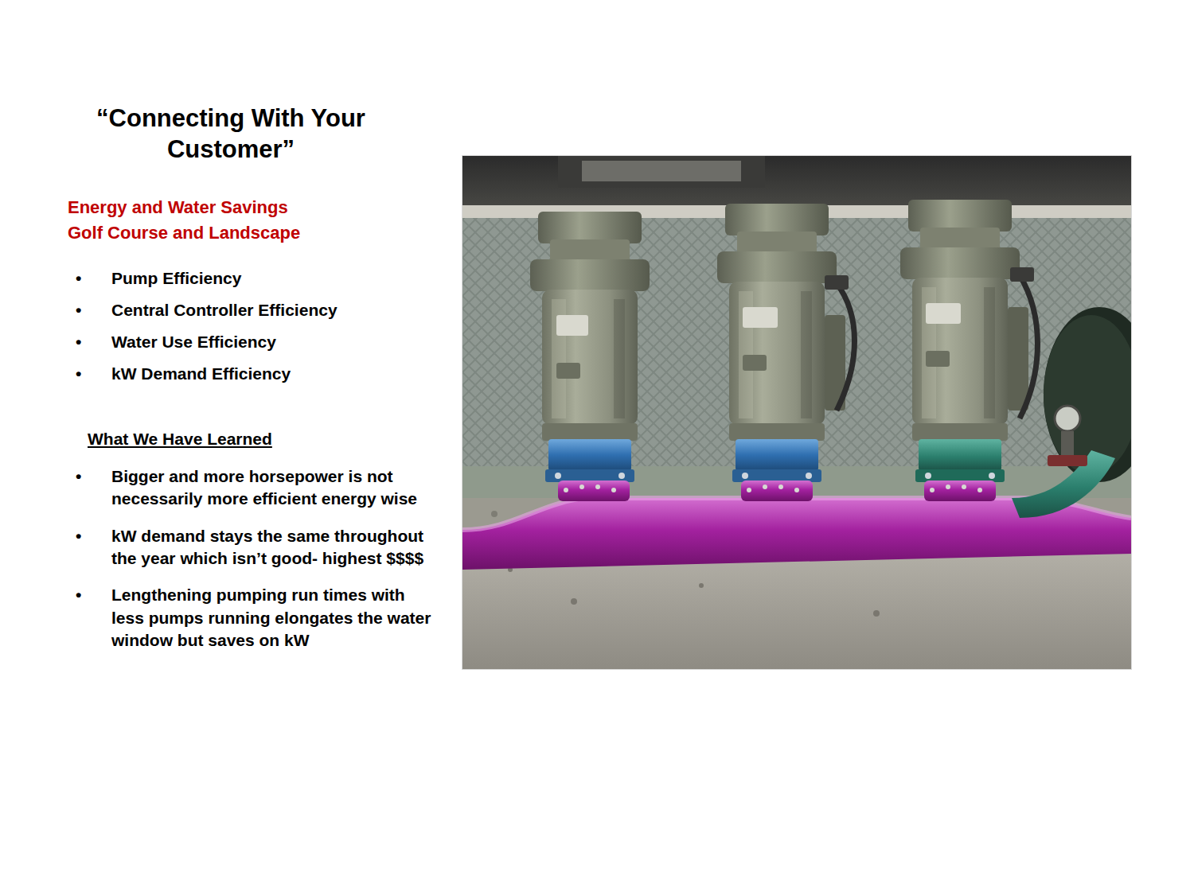“Connecting With Your Customer”
Energy and Water Savings
Golf Course and Landscape
Pump Efficiency
Central Controller Efficiency
Water Use Efficiency
kW Demand Efficiency
What We Have Learned
Bigger and more horsepower is not necessarily more efficient energy wise
kW demand stays the same throughout the year which isn’t good- highest $$$$
Lengthening pumping run times with less pumps running elongates the water window but saves on kW